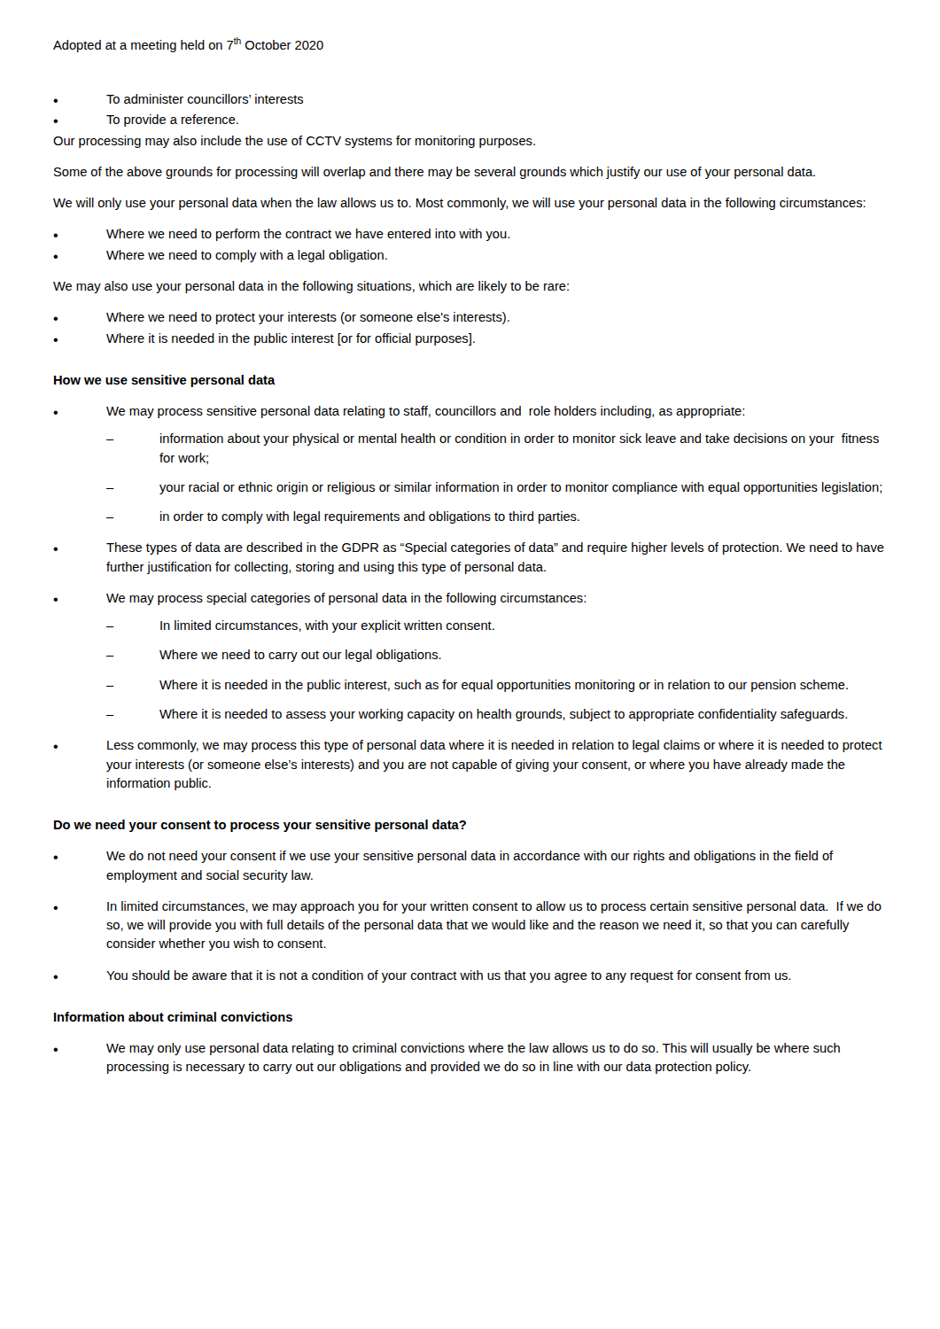Adopted at a meeting held on 7th October 2020
To administer councillors’ interests
To provide a reference.
Our processing may also include the use of CCTV systems for monitoring purposes.
Some of the above grounds for processing will overlap and there may be several grounds which justify our use of your personal data.
We will only use your personal data when the law allows us to. Most commonly, we will use your personal data in the following circumstances:
Where we need to perform the contract we have entered into with you.
Where we need to comply with a legal obligation.
We may also use your personal data in the following situations, which are likely to be rare:
Where we need to protect your interests (or someone else's interests).
Where it is needed in the public interest [or for official purposes].
How we use sensitive personal data
We may process sensitive personal data relating to staff, councillors and role holders including, as appropriate:
information about your physical or mental health or condition in order to monitor sick leave and take decisions on your fitness for work;
your racial or ethnic origin or religious or similar information in order to monitor compliance with equal opportunities legislation;
in order to comply with legal requirements and obligations to third parties.
These types of data are described in the GDPR as “Special categories of data” and require higher levels of protection. We need to have further justification for collecting, storing and using this type of personal data.
We may process special categories of personal data in the following circumstances:
In limited circumstances, with your explicit written consent.
Where we need to carry out our legal obligations.
Where it is needed in the public interest, such as for equal opportunities monitoring or in relation to our pension scheme.
Where it is needed to assess your working capacity on health grounds, subject to appropriate confidentiality safeguards.
Less commonly, we may process this type of personal data where it is needed in relation to legal claims or where it is needed to protect your interests (or someone else’s interests) and you are not capable of giving your consent, or where you have already made the information public.
Do we need your consent to process your sensitive personal data?
We do not need your consent if we use your sensitive personal data in accordance with our rights and obligations in the field of employment and social security law.
In limited circumstances, we may approach you for your written consent to allow us to process certain sensitive personal data. If we do so, we will provide you with full details of the personal data that we would like and the reason we need it, so that you can carefully consider whether you wish to consent.
You should be aware that it is not a condition of your contract with us that you agree to any request for consent from us.
Information about criminal convictions
We may only use personal data relating to criminal convictions where the law allows us to do so. This will usually be where such processing is necessary to carry out our obligations and provided we do so in line with our data protection policy.